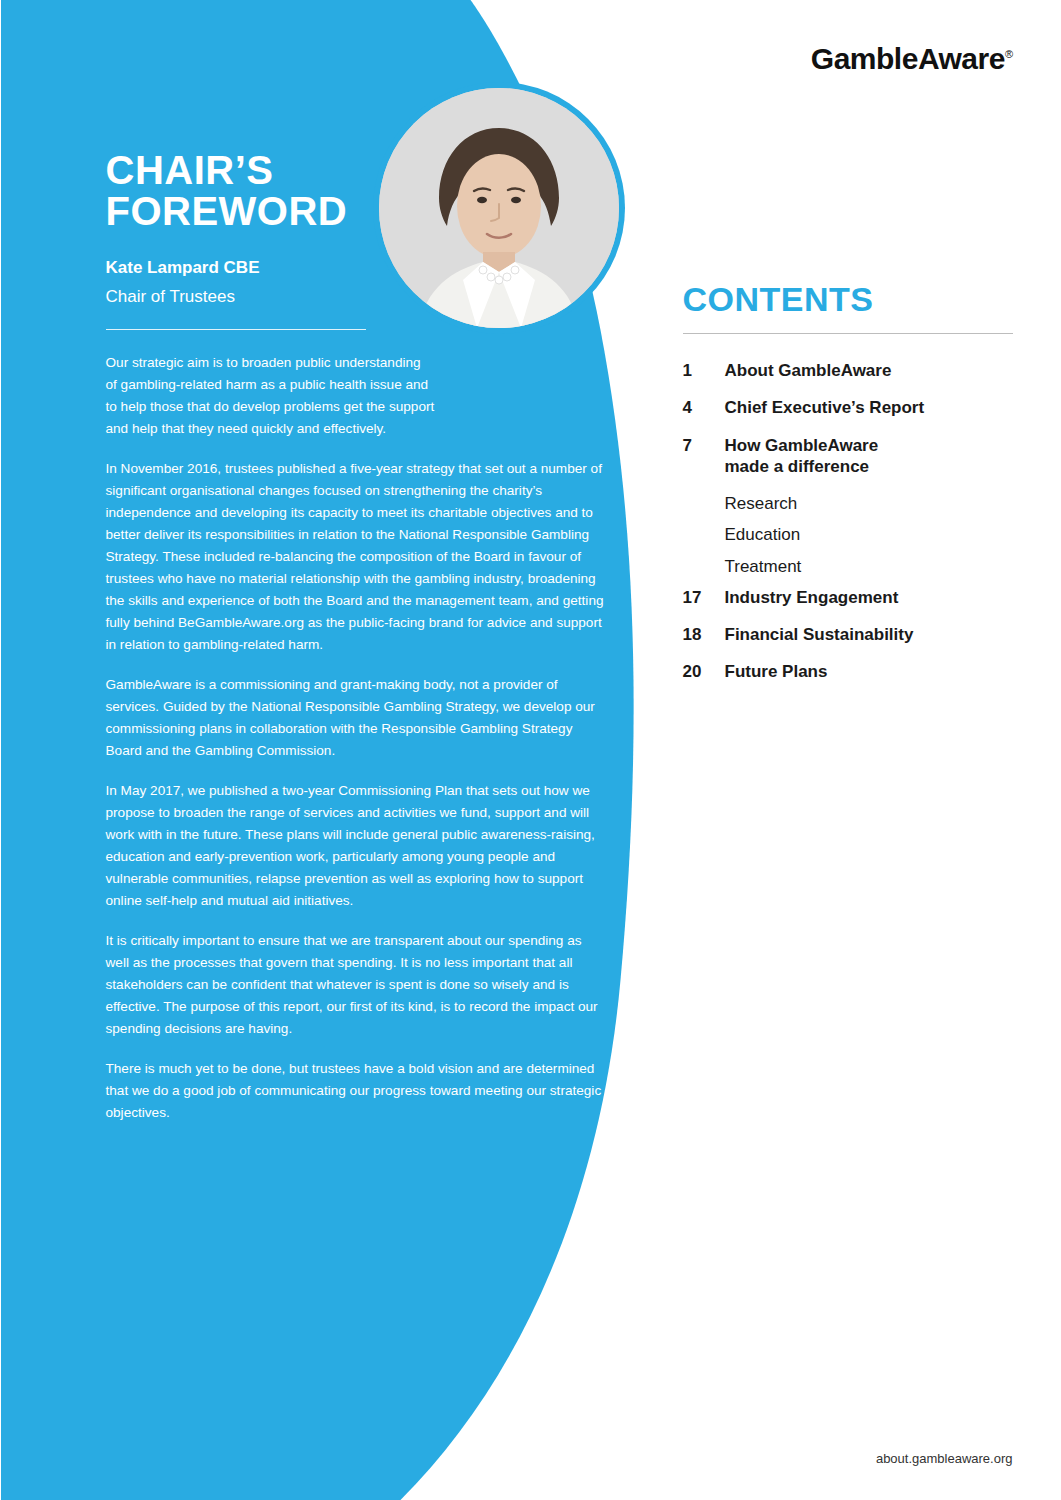GambleAware®
Chair’s
Foreword
Kate Lampard CBE
Chair of Trustees
Our strategic aim is to broaden public understanding of gambling-related harm as a public health issue and to help those that do develop problems get the support and help that they need quickly and effectively.
In November 2016, trustees published a five-year strategy that set out a number of significant organisational changes focused on strengthening the charity’s independence and developing its capacity to meet its charitable objectives and to better deliver its responsibilities in relation to the National Responsible Gambling Strategy. These included re-balancing the composition of the Board in favour of trustees who have no material relationship with the gambling industry, broadening the skills and experience of both the Board and the management team, and getting fully behind BeGambleAware.org as the public-facing brand for advice and support in relation to gambling-related harm.
GambleAware is a commissioning and grant-making body, not a provider of services. Guided by the National Responsible Gambling Strategy, we develop our commissioning plans in collaboration with the Responsible Gambling Strategy Board and the Gambling Commission.
In May 2017, we published a two-year Commissioning Plan that sets out how we propose to broaden the range of services and activities we fund, support and will work with in the future. These plans will include general public awareness-raising, education and early-prevention work, particularly among young people and vulnerable communities, relapse prevention as well as exploring how to support online self-help and mutual aid initiatives.
It is critically important to ensure that we are transparent about our spending as well as the processes that govern that spending. It is no less important that all stakeholders can be confident that whatever is spent is done so wisely and is effective. The purpose of this report, our first of its kind, is to record the impact our spending decisions are having.
There is much yet to be done, but trustees have a bold vision and are determined that we do a good job of communicating our progress toward meeting our strategic objectives.
Contents
1 About GambleAware
4 Chief Executive’s Report
7 How GambleAware
made a difference
Research
Education
Treatment
17 Industry Engagement
18 Financial Sustainability
20 Future Plans
about.gambleaware.org